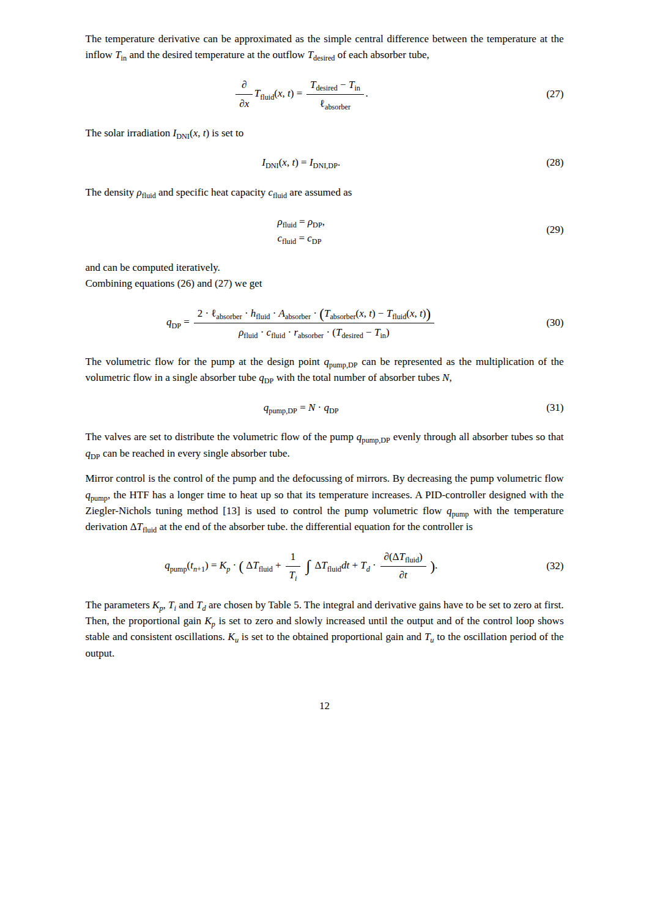The temperature derivative can be approximated as the simple central difference between the temperature at the inflow Tin and the desired temperature at the outflow Tdesired of each absorber tube,
∂∂x Tfluid(x, t) = Tdesired − Tin ℓabsorber.
(27)
The solar irradiation IDNI(x, t) is set to
IDNI(x, t) = IDNI,DP.
(28)
The density ρfluid and specific heat capacity cfluid are assumed as
ρfluid = ρDP,
cfluid = cDP
(29)
and can be computed iteratively.
Combining equations (26) and (27) we get
qDP = 2 · ℓabsorber · hfluid · Aabsorber · (Tabsorber(x, t) − Tfluid(x, t)) ρfluid · cfluid · rabsorber · (Tdesired − Tin)
(30)
The volumetric flow for the pump at the design point qpump,DP can be represented as the multiplication of the volumetric flow in a single absorber tube qDP with the total number of absorber tubes N,
qpump,DP = N · qDP
(31)
The valves are set to distribute the volumetric flow of the pump qpump,DP evenly through all absorber tubes so that qDP can be reached in every single absorber tube.
Mirror control is the control of the pump and the defocussing of mirrors. By decreasing the pump volumetric flow qpump, the HTF has a longer time to heat up so that its temperature increases. A PID-controller designed with the Ziegler-Nichols tuning method [13] is used to control the pump volumetric flow qpump with the temperature derivation ΔTfluid at the end of the absorber tube. the differential equation for the controller is
qpump(tn+1) = Kp · ( ΔTfluid + 1 Ti ∫ ΔTfluiddt + Td · ∂(ΔTfluid)∂t ).
(32)
The parameters Kp, Ti and Td are chosen by Table 5. The integral and derivative gains have to be set to zero at first. Then, the proportional gain Kp is set to zero and slowly increased until the output and of the control loop shows stable and consistent oscillations. Ku is set to the obtained proportional gain and Tu to the oscillation period of the output.
12